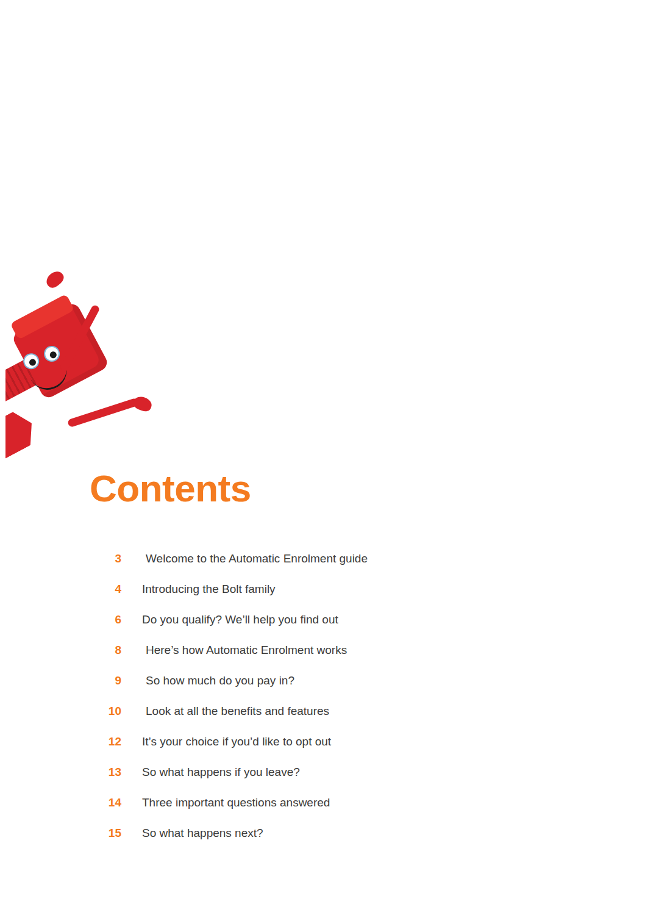Contents
3 Welcome to the Automatic Enrolment guide
4 Introducing the Bolt family
6 Do you qualify? We’ll help you find out
8 Here’s how Automatic Enrolment works
9 So how much do you pay in?
10 Look at all the benefits and features
12 It’s your choice if you’d like to opt out
13 So what happens if you leave?
14 Three important questions answered
15 So what happens next?